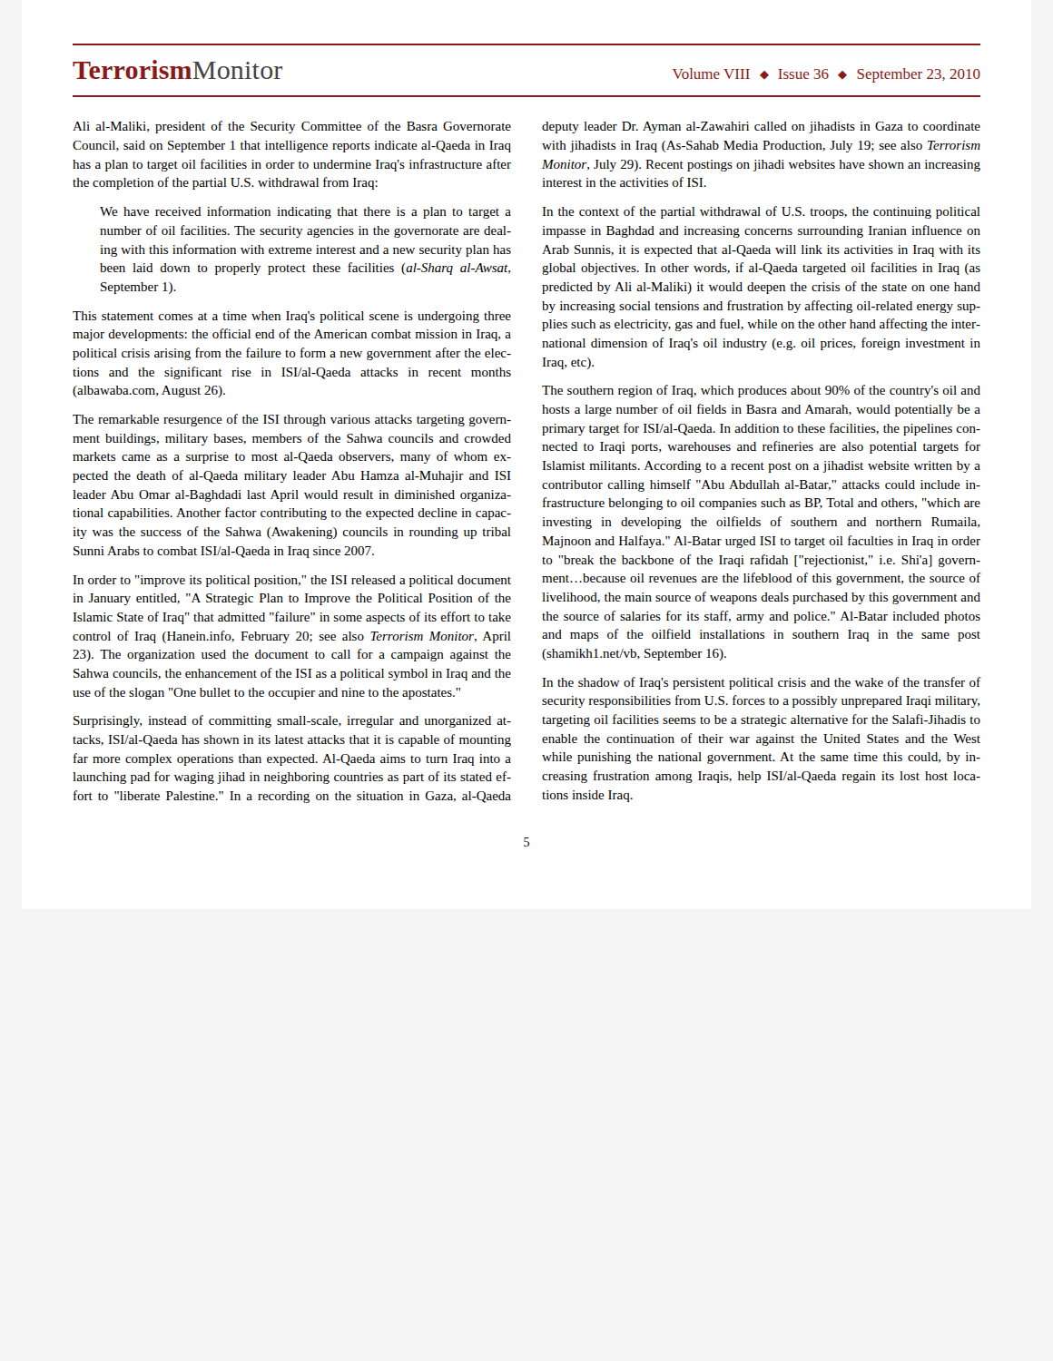Terrorism Monitor
Volume VIII ◆ Issue 36 ◆ September 23, 2010
Ali al-Maliki, president of the Security Committee of the Basra Governorate Council, said on September 1 that intelligence reports indicate al-Qaeda in Iraq has a plan to target oil facilities in order to undermine Iraq's infrastructure after the completion of the partial U.S. withdrawal from Iraq:
We have received information indicating that there is a plan to target a number of oil facilities. The security agencies in the governorate are dealing with this information with extreme interest and a new security plan has been laid down to properly protect these facilities (al-Sharq al-Awsat, September 1).
This statement comes at a time when Iraq's political scene is undergoing three major developments: the official end of the American combat mission in Iraq, a political crisis arising from the failure to form a new government after the elections and the significant rise in ISI/al-Qaeda attacks in recent months (albawaba.com, August 26).
The remarkable resurgence of the ISI through various attacks targeting government buildings, military bases, members of the Sahwa councils and crowded markets came as a surprise to most al-Qaeda observers, many of whom expected the death of al-Qaeda military leader Abu Hamza al-Muhajir and ISI leader Abu Omar al-Baghdadi last April would result in diminished organizational capabilities. Another factor contributing to the expected decline in capacity was the success of the Sahwa (Awakening) councils in rounding up tribal Sunni Arabs to combat ISI/al-Qaeda in Iraq since 2007.
In order to "improve its political position," the ISI released a political document in January entitled, "A Strategic Plan to Improve the Political Position of the Islamic State of Iraq" that admitted "failure" in some aspects of its effort to take control of Iraq (Hanein.info, February 20; see also Terrorism Monitor, April 23). The organization used the document to call for a campaign against the Sahwa councils, the enhancement of the ISI as a political symbol in Iraq and the use of the slogan "One bullet to the occupier and nine to the apostates."
Surprisingly, instead of committing small-scale, irregular and unorganized attacks, ISI/al-Qaeda has shown in its latest attacks that it is capable of mounting far more complex operations than expected. Al-Qaeda aims to turn Iraq into a launching pad for waging jihad in neighboring countries as part of its stated effort to "liberate Palestine." In a recording on the situation in Gaza, al-Qaeda deputy leader Dr. Ayman al-Zawahiri called on jihadists in Gaza to coordinate with jihadists in Iraq (As-Sahab Media Production, July 19; see also Terrorism Monitor, July 29). Recent postings on jihadi websites have shown an increasing interest in the activities of ISI.
In the context of the partial withdrawal of U.S. troops, the continuing political impasse in Baghdad and increasing concerns surrounding Iranian influence on Arab Sunnis, it is expected that al-Qaeda will link its activities in Iraq with its global objectives. In other words, if al-Qaeda targeted oil facilities in Iraq (as predicted by Ali al-Maliki) it would deepen the crisis of the state on one hand by increasing social tensions and frustration by affecting oil-related energy supplies such as electricity, gas and fuel, while on the other hand affecting the international dimension of Iraq's oil industry (e.g. oil prices, foreign investment in Iraq, etc).
The southern region of Iraq, which produces about 90% of the country's oil and hosts a large number of oil fields in Basra and Amarah, would potentially be a primary target for ISI/al-Qaeda. In addition to these facilities, the pipelines connected to Iraqi ports, warehouses and refineries are also potential targets for Islamist militants. According to a recent post on a jihadist website written by a contributor calling himself "Abu Abdullah al-Batar," attacks could include infrastructure belonging to oil companies such as BP, Total and others, "which are investing in developing the oilfields of southern and northern Rumaila, Majnoon and Halfaya." Al-Batar urged ISI to target oil faculties in Iraq in order to "break the backbone of the Iraqi rafidah ["rejectionist," i.e. Shi'a] government…because oil revenues are the lifeblood of this government, the source of livelihood, the main source of weapons deals purchased by this government and the source of salaries for its staff, army and police." Al-Batar included photos and maps of the oilfield installations in southern Iraq in the same post (shamikh1.net/vb, September 16).
In the shadow of Iraq's persistent political crisis and the wake of the transfer of security responsibilities from U.S. forces to a possibly unprepared Iraqi military, targeting oil facilities seems to be a strategic alternative for the Salafi-Jihadis to enable the continuation of their war against the United States and the West while punishing the national government. At the same time this could, by increasing frustration among Iraqis, help ISI/al-Qaeda regain its lost host locations inside Iraq.
5